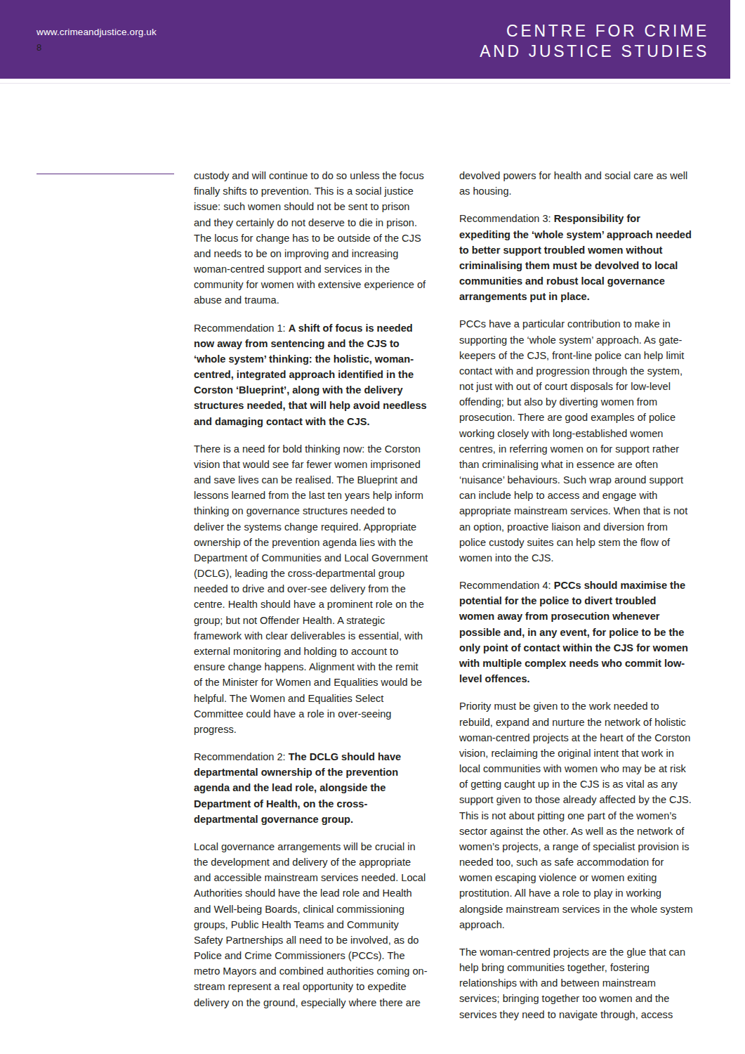www.crimeandjustice.org.uk
CENTRE FOR CRIME AND JUSTICE STUDIES
custody and will continue to do so unless the focus finally shifts to prevention. This is a social justice issue: such women should not be sent to prison and they certainly do not deserve to die in prison. The locus for change has to be outside of the CJS and needs to be on improving and increasing woman-centred support and services in the community for women with extensive experience of abuse and trauma.
Recommendation 1: A shift of focus is needed now away from sentencing and the CJS to ‘whole system’ thinking: the holistic, woman-centred, integrated approach identified in the Corston ‘Blueprint’, along with the delivery structures needed, that will help avoid needless and damaging contact with the CJS.
There is a need for bold thinking now: the Corston vision that would see far fewer women imprisoned and save lives can be realised. The Blueprint and lessons learned from the last ten years help inform thinking on governance structures needed to deliver the systems change required. Appropriate ownership of the prevention agenda lies with the Department of Communities and Local Government (DCLG), leading the cross-departmental group needed to drive and over-see delivery from the centre. Health should have a prominent role on the group; but not Offender Health. A strategic framework with clear deliverables is essential, with external monitoring and holding to account to ensure change happens. Alignment with the remit of the Minister for Women and Equalities would be helpful. The Women and Equalities Select Committee could have a role in over-seeing progress.
Recommendation 2: The DCLG should have departmental ownership of the prevention agenda and the lead role, alongside the Department of Health, on the cross-departmental governance group.
Local governance arrangements will be crucial in the development and delivery of the appropriate and accessible mainstream services needed. Local Authorities should have the lead role and Health and Well-being Boards, clinical commissioning groups, Public Health Teams and Community Safety Partnerships all need to be involved, as do Police and Crime Commissioners (PCCs). The metro Mayors and combined authorities coming on-stream represent a real opportunity to expedite delivery on the ground, especially where there are devolved powers for health and social care as well as housing.
Recommendation 3: Responsibility for expediting the ‘whole system’ approach needed to better support troubled women without criminalising them must be devolved to local communities and robust local governance arrangements put in place.
PCCs have a particular contribution to make in supporting the ‘whole system’ approach. As gate-keepers of the CJS, front-line police can help limit contact with and progression through the system, not just with out of court disposals for low-level offending; but also by diverting women from prosecution. There are good examples of police working closely with long-established women centres, in referring women on for support rather than criminalising what in essence are often ‘nuisance’ behaviours. Such wrap around support can include help to access and engage with appropriate mainstream services. When that is not an option, proactive liaison and diversion from police custody suites can help stem the flow of women into the CJS.
Recommendation 4: PCCs should maximise the potential for the police to divert troubled women away from prosecution whenever possible and, in any event, for police to be the only point of contact within the CJS for women with multiple complex needs who commit low-level offences.
Priority must be given to the work needed to rebuild, expand and nurture the network of holistic woman-centred projects at the heart of the Corston vision, reclaiming the original intent that work in local communities with women who may be at risk of getting caught up in the CJS is as vital as any support given to those already affected by the CJS. This is not about pitting one part of the women’s sector against the other. As well as the network of women’s projects, a range of specialist provision is needed too, such as safe accommodation for women escaping violence or women exiting prostitution. All have a role to play in working alongside mainstream services in the whole system approach.
The woman-centred projects are the glue that can help bring communities together, fostering relationships with and between mainstream services; bringing together too women and the services they need to navigate through, access
8